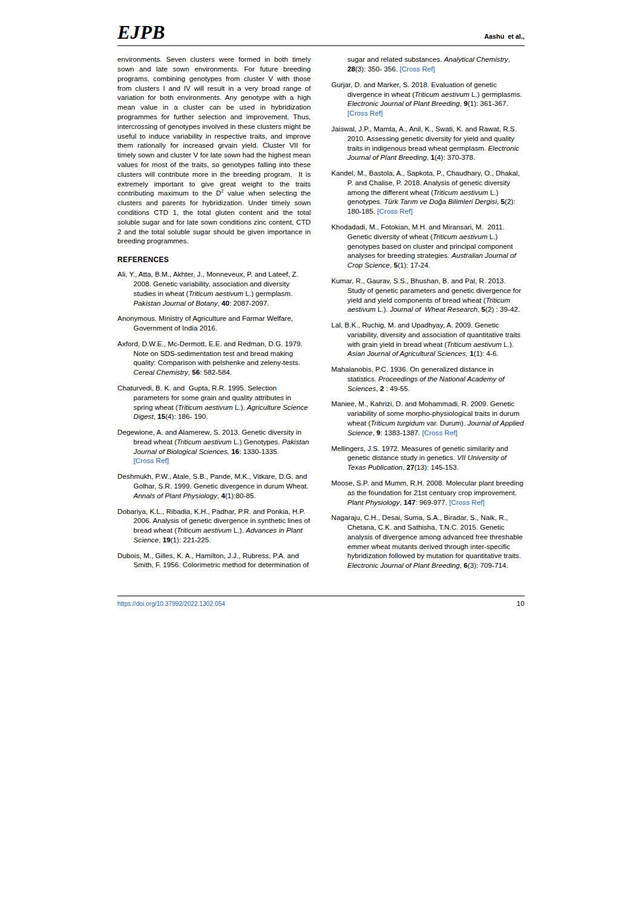EJPB
Aashu et al.,
environments. Seven clusters were formed in both timely sown and late sown environments. For future breeding programs, combining genotypes from cluster V with those from clusters I and IV will result in a very broad range of variation for both environments. Any genotype with a high mean value in a cluster can be used in hybridization programmes for further selection and improvement. Thus, intercrossing of genotypes involved in these clusters might be useful to induce variability in respective traits, and improve them rationally for increased grvain yield. Cluster VII for timely sown and cluster V for late sown had the highest mean values for most of the traits, so genotypes falling into these clusters will contribute more in the breeding program. It is extremely important to give great weight to the traits contributing maximum to the D2 value when selecting the clusters and parents for hybridization. Under timely sown conditions CTD 1, the total gluten content and the total soluble sugar and for late sown conditions zinc content, CTD 2 and the total soluble sugar should be given importance in breeding programmes.
REFERENCES
Ali, Y., Atta, B.M., Akhter, J., Monneveux, P. and Lateef, Z. 2008. Genetic variability, association and diversity studies in wheat (Triticum aestivum L.) germplasm. Pakistan Journal of Botany, 40: 2087-2097.
Anonymous. Ministry of Agriculture and Farmar Welfare, Government of India 2016.
Axford, D.W.E., Mc-Dermott, E.E. and Redman, D.G. 1979. Note on SDS-sedimentation test and bread making quality: Comparison with pelshenke and zeleny-tests. Cereal Chemistry, 56: 582-584.
Chaturvedi, B. K. and Gupta, R.R. 1995. Selection parameters for some grain and quality attributes in spring wheat (Triticum aestivum L.). Agriculture Science Digest, 15(4): 186- 190.
Degewione, A. and Alamerew, S. 2013. Genetic diversity in bread wheat (Triticum aestivum L.) Genotypes. Pakistan Journal of Biological Sciences, 16: 1330-1335. [Cross Ref]
Deshmukh, P.W., Atale, S.B., Pande, M.K., Vitkare, D.G. and Golhar, S.R. 1999. Genetic divergence in durum Wheat. Annals of Plant Physiology, 4(1):80-85.
Dobariya, K.L., Ribadia, K.H., Padhar, P.R. and Ponkia, H.P. 2006. Analysis of genetic divergence in synthetic lines of bread wheat (Triticum aestivum L.). Advances in Plant Science, 19(1): 221-225.
Dubois, M., Gilles, K. A., Hamilton, J.J., Rubress, P.A. and Smith, F. 1956. Colorimetric method for determination of sugar and related substances. Analytical Chemistry, 28(3): 350- 356. [Cross Ref]
Gurjar, D. and Marker, S. 2018. Evaluation of genetic divergence in wheat (Triticum aestivum L.) germplasms. Electronic Journal of Plant Breeding, 9(1): 361-367. [Cross Ref]
Jaiswal, J.P., Mamta, A., Anil, K., Swati, K. and Rawat, R.S. 2010. Assessing genetic diversity for yield and quality traits in indigenous bread wheat germplasm. Electronic Journal of Plant Breeding, 1(4): 370-378.
Kandel, M., Bastola, A., Sapkota, P., Chaudhary, O., Dhakal, P. and Chalise, P. 2018. Analysis of genetic diversity among the different wheat (Triticum aestivum L.) genotypes. Türk Tarım ve Doğa Bilimleri Dergisi, 5(2): 180-185. [Cross Ref]
Khodadadi, M., Fotokian, M.H. and Miransari, M. 2011. Genetic diversity of wheat (Triticum aestivum L.) genotypes based on cluster and principal component analyses for breeding strategies. Australian Journal of Crop Science, 5(1): 17-24.
Kumar, R., Gaurav, S.S., Bhushan, B. and Pal, R. 2013. Study of genetic parameters and genetic divergence for yield and yield components of bread wheat (Triticum aestivum L.). Journal of Wheat Research, 5(2) : 39-42.
Lal, B.K., Ruchig, M. and Upadhyay, A. 2009. Genetic variability, diversity and association of quantitative traits with grain yield in bread wheat (Triticum aestivum L.). Asian Journal of Agricultural Sciences, 1(1): 4-6.
Mahalanobis, P.C. 1936. On generalized distance in statistics. Proceedings of the National Academy of Sciences, 2 : 49-55.
Maniee, M., Kahrizi, D. and Mohammadi, R. 2009. Genetic variability of some morpho-physiological traits in durum wheat (Triticum turgidum var. Durum). Journal of Applied Science, 9: 1383-1387. [Cross Ref]
Mellingers, J.S. 1972. Measures of genetic similarity and genetic distance study in genetics. VII University of Texas Publication, 27(13): 145-153.
Moose, S.P. and Mumm, R.H. 2008. Molecular plant breeding as the foundation for 21st centuary crop improvement. Plant Physiology, 147: 969-977. [Cross Ref]
Nagaraju, C.H., Desai, Suma, S.A., Biradar, S., Naik, R., Chetana, C.K. and Sathisha, T.N.C. 2015. Genetic analysis of divergence among advanced free threshable emmer wheat mutants derived through inter-specific hybridization followed by mutation for quantitative traits. Electronic Journal of Plant Breeding, 6(3): 709-714.
https://doi.org/10.37992/2022.1302.054 10